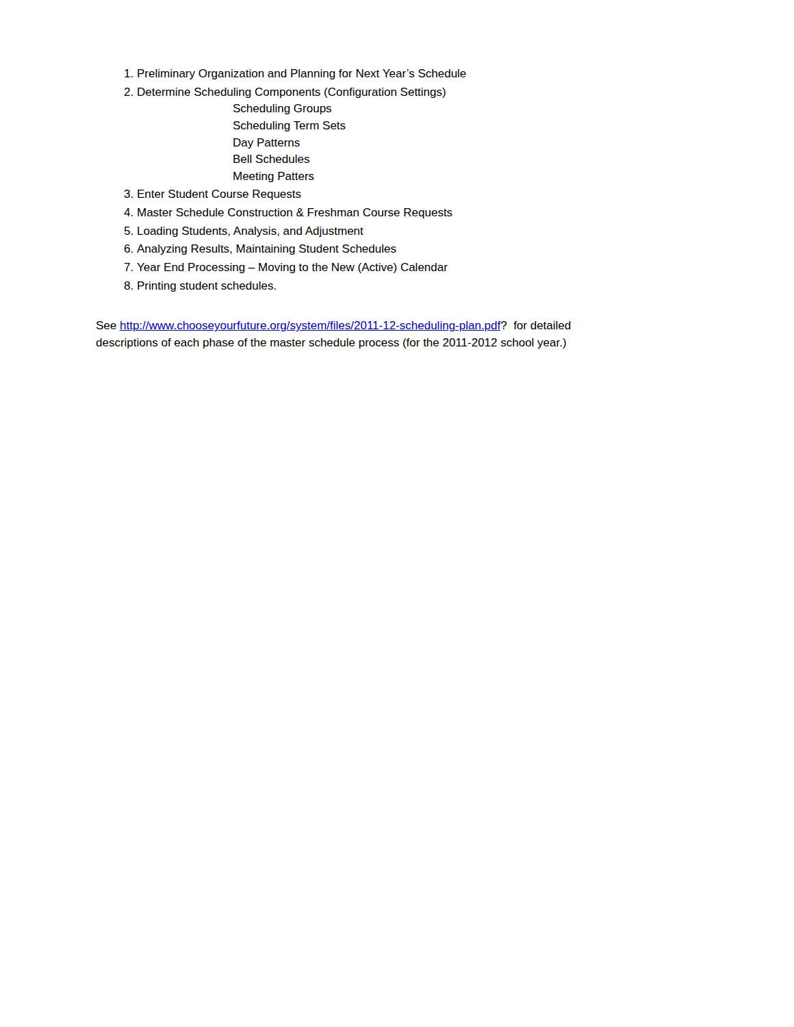Preliminary Organization and Planning for Next Year’s Schedule
Determine Scheduling Components (Configuration Settings)
Scheduling Groups
Scheduling Term Sets
Day Patterns
Bell Schedules
Meeting Patters
Enter Student Course Requests
Master Schedule Construction & Freshman Course Requests
Loading Students, Analysis, and Adjustment
Analyzing Results, Maintaining Student Schedules
Year End Processing – Moving to the New (Active) Calendar
Printing student schedules.
See http://www.chooseyourfuture.org/system/files/2011-12-scheduling-plan.pdf? for detailed descriptions of each phase of the master schedule process (for the 2011-2012 school year.)